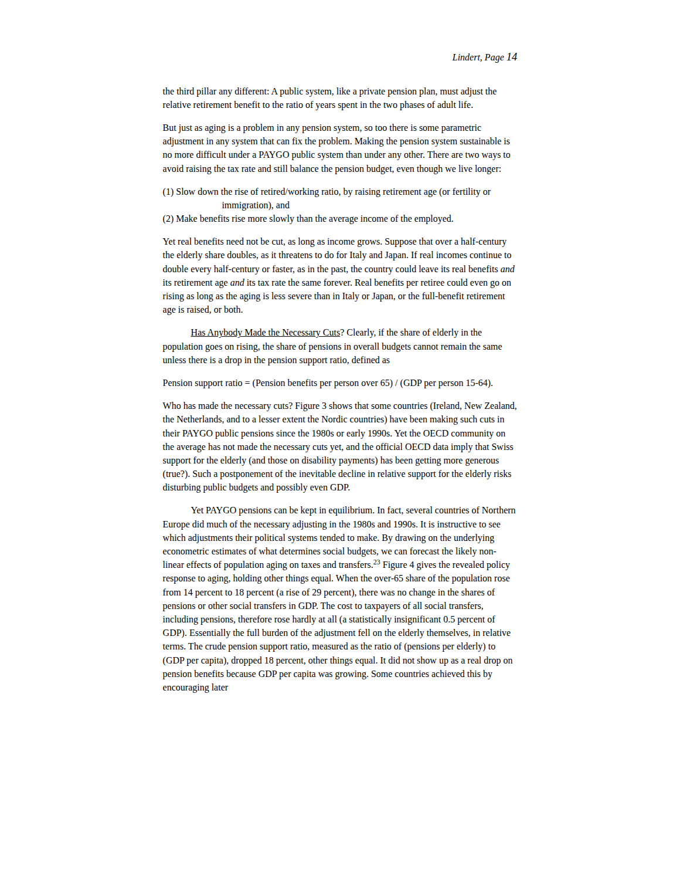Lindert, Page 14
the third pillar any different: A public system, like a private pension plan, must adjust the relative retirement benefit to the ratio of years spent in the two phases of adult life.
But just as aging is a problem in any pension system, so too there is some parametric adjustment in any system that can fix the problem. Making the pension system sustainable is no more difficult under a PAYGO public system than under any other. There are two ways to avoid raising the tax rate and still balance the pension budget, even though we live longer:
(1) Slow down the rise of retired/working ratio, by raising retirement age (or fertility or
immigration), and
(2) Make benefits rise more slowly than the average income of the employed.
Yet real benefits need not be cut, as long as income grows. Suppose that over a half-century the elderly share doubles, as it threatens to do for Italy and Japan. If real incomes continue to double every half-century or faster, as in the past, the country could leave its real benefits and its retirement age and its tax rate the same forever. Real benefits per retiree could even go on rising as long as the aging is less severe than in Italy or Japan, or the full-benefit retirement age is raised, or both.
Has Anybody Made the Necessary Cuts? Clearly, if the share of elderly in the population goes on rising, the share of pensions in overall budgets cannot remain the same unless there is a drop in the pension support ratio, defined as
Pension support ratio = (Pension benefits per person over 65) / (GDP per person 15-64).
Who has made the necessary cuts? Figure 3 shows that some countries (Ireland, New Zealand, the Netherlands, and to a lesser extent the Nordic countries) have been making such cuts in their PAYGO public pensions since the 1980s or early 1990s. Yet the OECD community on the average has not made the necessary cuts yet, and the official OECD data imply that Swiss support for the elderly (and those on disability payments) has been getting more generous (true?). Such a postponement of the inevitable decline in relative support for the elderly risks disturbing public budgets and possibly even GDP.
Yet PAYGO pensions can be kept in equilibrium. In fact, several countries of Northern Europe did much of the necessary adjusting in the 1980s and 1990s. It is instructive to see which adjustments their political systems tended to make. By drawing on the underlying econometric estimates of what determines social budgets, we can forecast the likely non-linear effects of population aging on taxes and transfers.23 Figure 4 gives the revealed policy response to aging, holding other things equal. When the over-65 share of the population rose from 14 percent to 18 percent (a rise of 29 percent), there was no change in the shares of pensions or other social transfers in GDP. The cost to taxpayers of all social transfers, including pensions, therefore rose hardly at all (a statistically insignificant 0.5 percent of GDP). Essentially the full burden of the adjustment fell on the elderly themselves, in relative terms. The crude pension support ratio, measured as the ratio of (pensions per elderly) to (GDP per capita), dropped 18 percent, other things equal. It did not show up as a real drop on pension benefits because GDP per capita was growing. Some countries achieved this by encouraging later